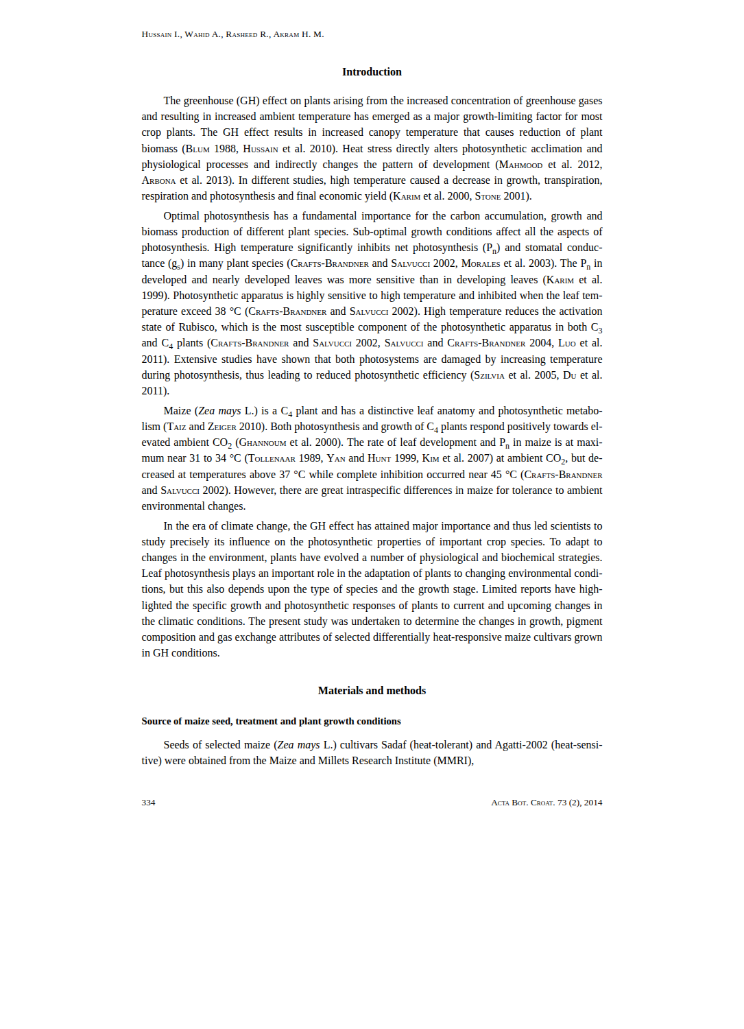Hussain I., Wahid A., Rasheed R., Akram H. M.
Introduction
The greenhouse (GH) effect on plants arising from the increased concentration of greenhouse gases and resulting in increased ambient temperature has emerged as a major growth-limiting factor for most crop plants. The GH effect results in increased canopy temperature that causes reduction of plant biomass (Blum 1988, Hussain et al. 2010). Heat stress directly alters photosynthetic acclimation and physiological processes and indirectly changes the pattern of development (Mahmood et al. 2012, Arbona et al. 2013). In different studies, high temperature caused a decrease in growth, transpiration, respiration and photosynthesis and final economic yield (Karim et al. 2000, Stone 2001).
Optimal photosynthesis has a fundamental importance for the carbon accumulation, growth and biomass production of different plant species. Sub-optimal growth conditions affect all the aspects of photosynthesis. High temperature significantly inhibits net photosynthesis (Pn) and stomatal conductance (gs) in many plant species (Crafts-Brandner and Salvucci 2002, Morales et al. 2003). The Pn in developed and nearly developed leaves was more sensitive than in developing leaves (Karim et al. 1999). Photosynthetic apparatus is highly sensitive to high temperature and inhibited when the leaf temperature exceed 38 °C (Crafts-Brandner and Salvucci 2002). High temperature reduces the activation state of Rubisco, which is the most susceptible component of the photosynthetic apparatus in both C3 and C4 plants (Crafts-Brandner and Salvucci 2002, Salvucci and Crafts-Brandner 2004, Luo et al. 2011). Extensive studies have shown that both photosystems are damaged by increasing temperature during photosynthesis, thus leading to reduced photosynthetic efficiency (Szilvia et al. 2005, Du et al. 2011).
Maize (Zea mays L.) is a C4 plant and has a distinctive leaf anatomy and photosynthetic metabolism (Taiz and Zeiger 2010). Both photosynthesis and growth of C4 plants respond positively towards elevated ambient CO2 (Ghannoum et al. 2000). The rate of leaf development and Pn in maize is at maximum near 31 to 34 °C (Tollenaar 1989, Yan and Hunt 1999, Kim et al. 2007) at ambient CO2, but decreased at temperatures above 37 °C while complete inhibition occurred near 45 °C (Crafts-Brandner and Salvucci 2002). However, there are great intraspecific differences in maize for tolerance to ambient environmental changes.
In the era of climate change, the GH effect has attained major importance and thus led scientists to study precisely its influence on the photosynthetic properties of important crop species. To adapt to changes in the environment, plants have evolved a number of physiological and biochemical strategies. Leaf photosynthesis plays an important role in the adaptation of plants to changing environmental conditions, but this also depends upon the type of species and the growth stage. Limited reports have highlighted the specific growth and photosynthetic responses of plants to current and upcoming changes in the climatic conditions. The present study was undertaken to determine the changes in growth, pigment composition and gas exchange attributes of selected differentially heat-responsive maize cultivars grown in GH conditions.
Materials and methods
Source of maize seed, treatment and plant growth conditions
Seeds of selected maize (Zea mays L.) cultivars Sadaf (heat-tolerant) and Agatti-2002 (heat-sensitive) were obtained from the Maize and Millets Research Institute (MMRI),
334 Acta Bot. Croat. 73 (2), 2014